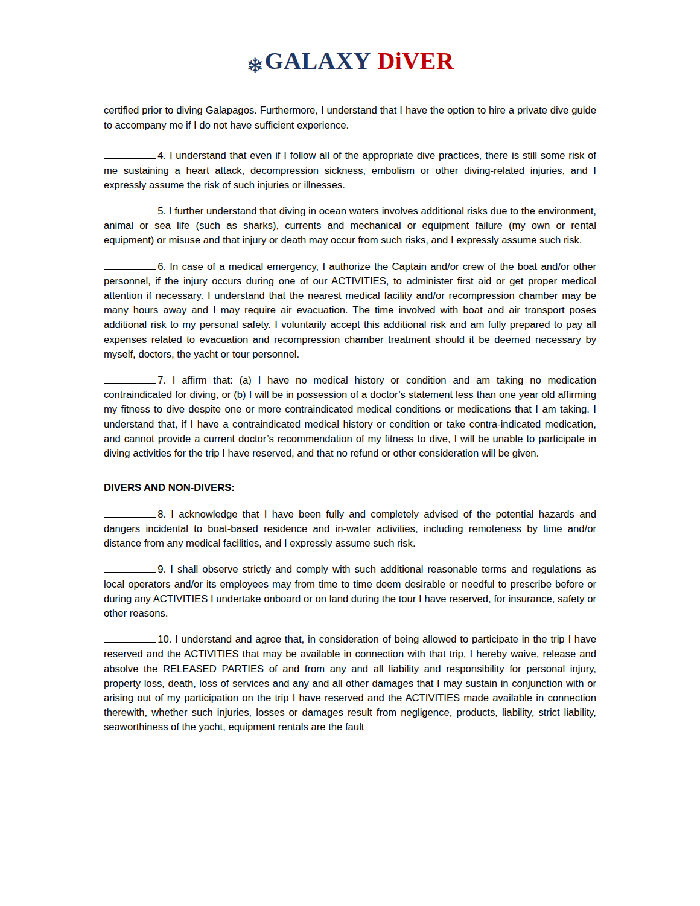❄GALAXY DiVER
certified prior to diving Galapagos. Furthermore, I understand that I have the option to hire a private dive guide to accompany me if I do not have sufficient experience.
4. I understand that even if I follow all of the appropriate dive practices, there is still some risk of me sustaining a heart attack, decompression sickness, embolism or other diving-related injuries, and I expressly assume the risk of such injuries or illnesses.
5. I further understand that diving in ocean waters involves additional risks due to the environment, animal or sea life (such as sharks), currents and mechanical or equipment failure (my own or rental equipment) or misuse and that injury or death may occur from such risks, and I expressly assume such risk.
6. In case of a medical emergency, I authorize the Captain and/or crew of the boat and/or other personnel, if the injury occurs during one of our ACTIVITIES, to administer first aid or get proper medical attention if necessary. I understand that the nearest medical facility and/or recompression chamber may be many hours away and I may require air evacuation. The time involved with boat and air transport poses additional risk to my personal safety. I voluntarily accept this additional risk and am fully prepared to pay all expenses related to evacuation and recompression chamber treatment should it be deemed necessary by myself, doctors, the yacht or tour personnel.
7. I affirm that: (a) I have no medical history or condition and am taking no medication contraindicated for diving, or (b) I will be in possession of a doctor’s statement less than one year old affirming my fitness to dive despite one or more contraindicated medical conditions or medications that I am taking. I understand that, if I have a contraindicated medical history or condition or take contra-indicated medication, and cannot provide a current doctor’s recommendation of my fitness to dive, I will be unable to participate in diving activities for the trip I have reserved, and that no refund or other consideration will be given.
DIVERS AND NON-DIVERS:
8. I acknowledge that I have been fully and completely advised of the potential hazards and dangers incidental to boat-based residence and in-water activities, including remoteness by time and/or distance from any medical facilities, and I expressly assume such risk.
9. I shall observe strictly and comply with such additional reasonable terms and regulations as local operators and/or its employees may from time to time deem desirable or needful to prescribe before or during any ACTIVITIES I undertake onboard or on land during the tour I have reserved, for insurance, safety or other reasons.
10. I understand and agree that, in consideration of being allowed to participate in the trip I have reserved and the ACTIVITIES that may be available in connection with that trip, I hereby waive, release and absolve the RELEASED PARTIES of and from any and all liability and responsibility for personal injury, property loss, death, loss of services and any and all other damages that I may sustain in conjunction with or arising out of my participation on the trip I have reserved and the ACTIVITIES made available in connection therewith, whether such injuries, losses or damages result from negligence, products, liability, strict liability, seaworthiness of the yacht, equipment rentals are the fault